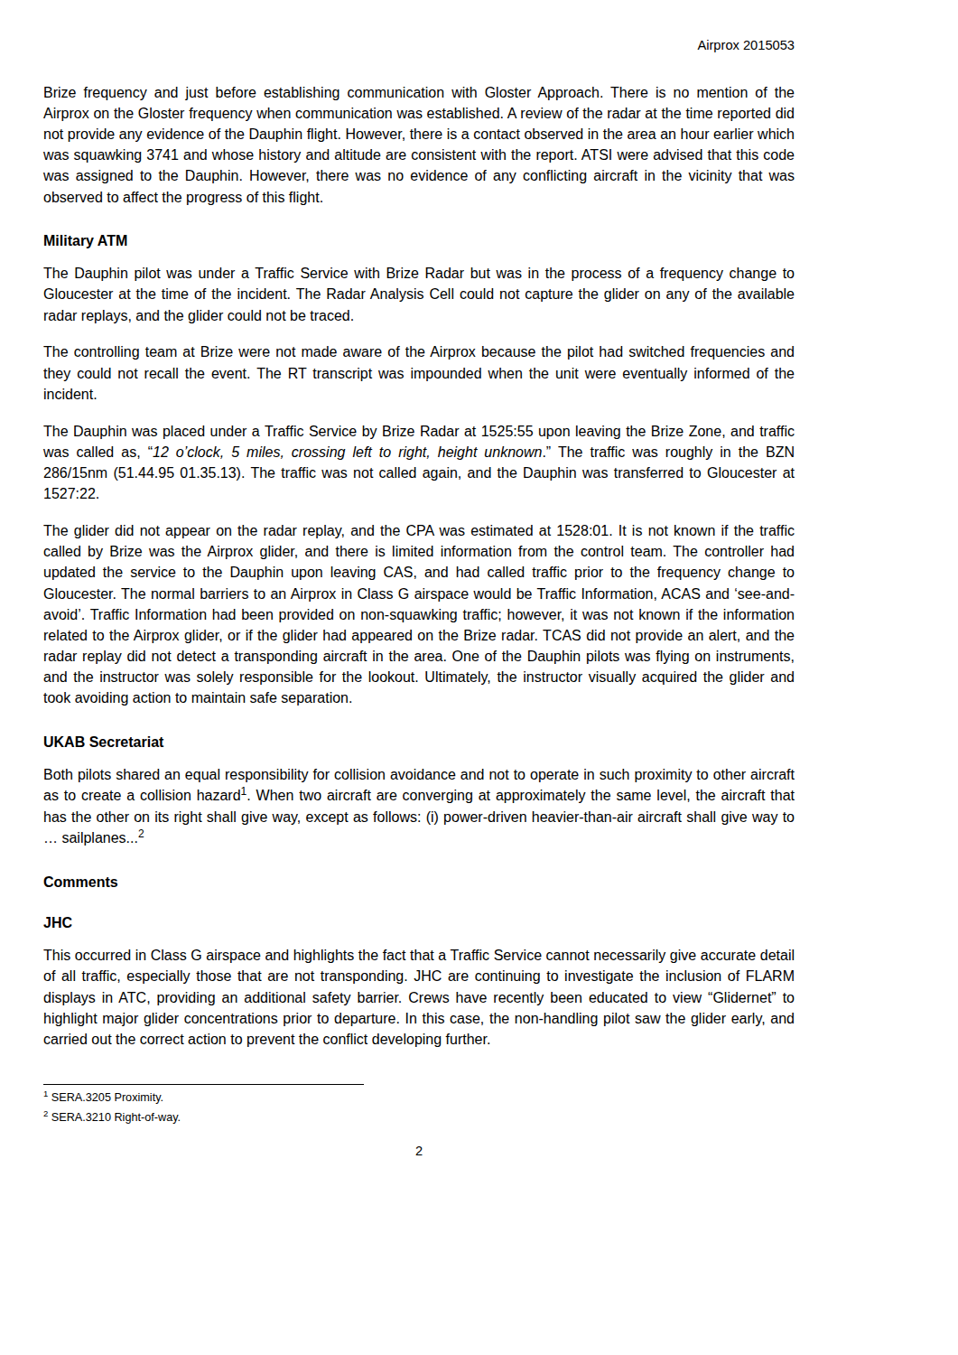Airprox 2015053
Brize frequency and just before establishing communication with Gloster Approach. There is no mention of the Airprox on the Gloster frequency when communication was established. A review of the radar at the time reported did not provide any evidence of the Dauphin flight. However, there is a contact observed in the area an hour earlier which was squawking 3741 and whose history and altitude are consistent with the report. ATSI were advised that this code was assigned to the Dauphin. However, there was no evidence of any conflicting aircraft in the vicinity that was observed to affect the progress of this flight.
Military ATM
The Dauphin pilot was under a Traffic Service with Brize Radar but was in the process of a frequency change to Gloucester at the time of the incident. The Radar Analysis Cell could not capture the glider on any of the available radar replays, and the glider could not be traced.
The controlling team at Brize were not made aware of the Airprox because the pilot had switched frequencies and they could not recall the event. The RT transcript was impounded when the unit were eventually informed of the incident.
The Dauphin was placed under a Traffic Service by Brize Radar at 1525:55 upon leaving the Brize Zone, and traffic was called as, “12 o’clock, 5 miles, crossing left to right, height unknown.” The traffic was roughly in the BZN 286/15nm (51.44.95 01.35.13). The traffic was not called again, and the Dauphin was transferred to Gloucester at 1527:22.
The glider did not appear on the radar replay, and the CPA was estimated at 1528:01. It is not known if the traffic called by Brize was the Airprox glider, and there is limited information from the control team. The controller had updated the service to the Dauphin upon leaving CAS, and had called traffic prior to the frequency change to Gloucester. The normal barriers to an Airprox in Class G airspace would be Traffic Information, ACAS and ‘see-and-avoid’. Traffic Information had been provided on non-squawking traffic; however, it was not known if the information related to the Airprox glider, or if the glider had appeared on the Brize radar. TCAS did not provide an alert, and the radar replay did not detect a transponding aircraft in the area. One of the Dauphin pilots was flying on instruments, and the instructor was solely responsible for the lookout. Ultimately, the instructor visually acquired the glider and took avoiding action to maintain safe separation.
UKAB Secretariat
Both pilots shared an equal responsibility for collision avoidance and not to operate in such proximity to other aircraft as to create a collision hazard1. When two aircraft are converging at approximately the same level, the aircraft that has the other on its right shall give way, except as follows: (i) power-driven heavier-than-air aircraft shall give way to … sailplanes...2
Comments
JHC
This occurred in Class G airspace and highlights the fact that a Traffic Service cannot necessarily give accurate detail of all traffic, especially those that are not transponding. JHC are continuing to investigate the inclusion of FLARM displays in ATC, providing an additional safety barrier. Crews have recently been educated to view “Glidernet” to highlight major glider concentrations prior to departure. In this case, the non-handling pilot saw the glider early, and carried out the correct action to prevent the conflict developing further.
1 SERA.3205 Proximity.
2 SERA.3210 Right-of-way.
2